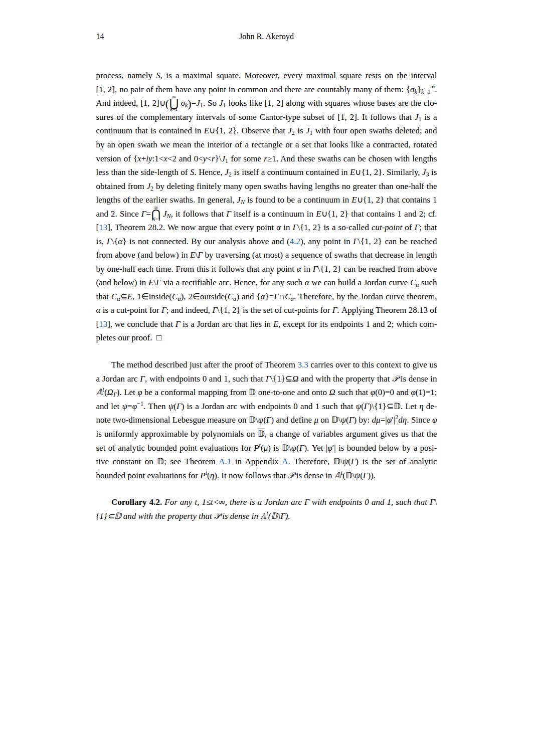14 John R. Akeroyd
process, namely S, is a maximal square. Moreover, every maximal square rests on the interval [1, 2], no pair of them have any point in common and there are countably many of them: {σk}k=1∞. And indeed, [1, 2]∪(∞⋃k=1 σk)=J1. So J1 looks like [1, 2] along with squares whose bases are the closures of the complementary intervals of some Cantor-type subset of [1, 2]. It follows that J1 is a continuum that is contained in E∪{1, 2}. Observe that J2 is J1 with four open swaths deleted; and by an open swath we mean the interior of a rectangle or a set that looks like a contracted, rotated version of {x+iy:1<x<2 and 0<y<r}\J1 for some r≥1. And these swaths can be chosen with lengths less than the side-length of S. Hence, J2 is itself a continuum contained in E∪{1, 2}. Similarly, J3 is obtained from J2 by deleting finitely many open swaths having lengths no greater than one-half the lengths of the earlier swaths. In general, JN is found to be a continuum in E∪{1, 2} that contains 1 and 2. Since Γ=∞⋂N=1 JN, it follows that Γ itself is a continuum in E∪{1, 2} that contains 1 and 2; cf. [13], Theorem 28.2. We now argue that every point α in Γ\{1, 2} is a so-called cut-point of Γ; that is, Γ\{α} is not connected. By our analysis above and (4.2), any point in Γ\{1, 2} can be reached from above (and below) in E\Γ by traversing (at most) a sequence of swaths that decrease in length by one-half each time. From this it follows that any point α in Γ\{1, 2} can be reached from above (and below) in E\Γ via a rectifiable arc. Hence, for any such α we can build a Jordan curve Cα such that Cα⊆E, 1∈inside(Cα), 2∈outside(Cα) and {α}=Γ∩Cα. Therefore, by the Jordan curve theorem, α is a cut-point for Γ; and indeed, Γ\{1, 2} is the set of cut-points for Γ. Applying Theorem 28.13 of [13], we conclude that Γ is a Jordan arc that lies in E, except for its endpoints 1 and 2; which completes our proof. □
The method described just after the proof of Theorem 3.3 carries over to this context to give us a Jordan arc Γ, with endpoints 0 and 1, such that Γ\{1}⊆Ω and with the property that 𝒫 is dense in 𝔸t(ΩΓ). Let φ be a conformal mapping from 𝔻 one-to-one and onto Ω such that φ(0)=0 and φ(1)=1; and let ψ=φ−1. Then ψ(Γ) is a Jordan arc with endpoints 0 and 1 such that ψ(Γ)\{1}⊆𝔻. Let η denote two-dimensional Lebesgue measure on 𝔻\ψ(Γ) and define μ on 𝔻\ψ(Γ) by: dμ=|φ′|2dη. Since φ is uniformly approximable by polynomials on 𝔻, a change of variables argument gives us that the set of analytic bounded point evaluations for Pt(μ) is 𝔻\ψ(Γ). Yet |φ′| is bounded below by a positive constant on 𝔻; see Theorem A.1 in Appendix A. Therefore, 𝔻\ψ(Γ) is the set of analytic bounded point evaluations for Pt(η). It now follows that 𝒫 is dense in 𝔸t(𝔻\ψ(Γ)).
Corollary 4.2. For any t, 1≤t<∞, there is a Jordan arc Γ with endpoints 0 and 1, such that Γ\{1}⊂𝔻 and with the property that 𝒫 is dense in 𝔸t(𝔻\Γ).